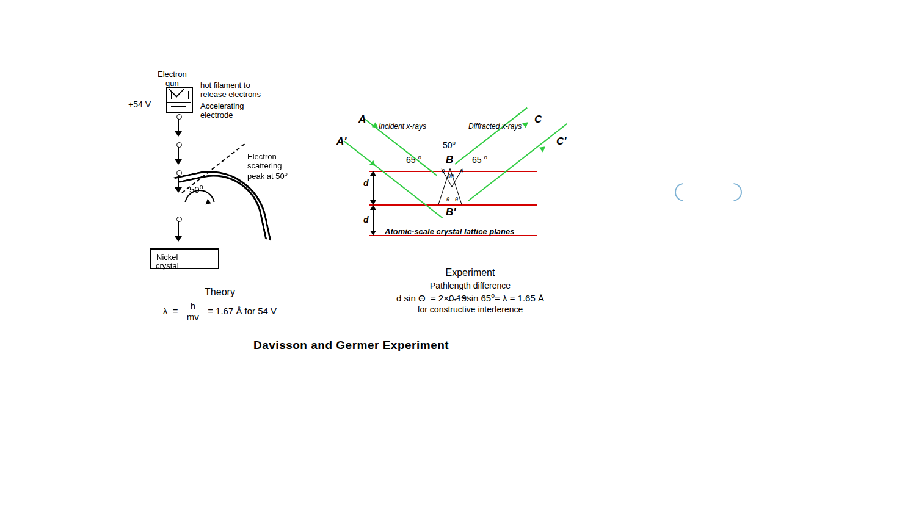Electron
gun
hot filament to
release electrons
Accelerating
electrode
+54 V
Electron
scattering
peak at 50o
50o
Nickel
crystal
Theory
λ = hmv = 1.67 Å for 54 V
A
A'
C
C'
B
B'
Incident x-rays
Diffracted x-rays
Atomic-scale crystal lattice planes
50o
65 o
65 o
d
d
θ
θ
θθ
θ
θ
Experiment
Pathlength difference
d sin Θ = 2×0.19sin 65o= λ = 1.65 Å
for constructive interference
Davisson and Germer Experiment